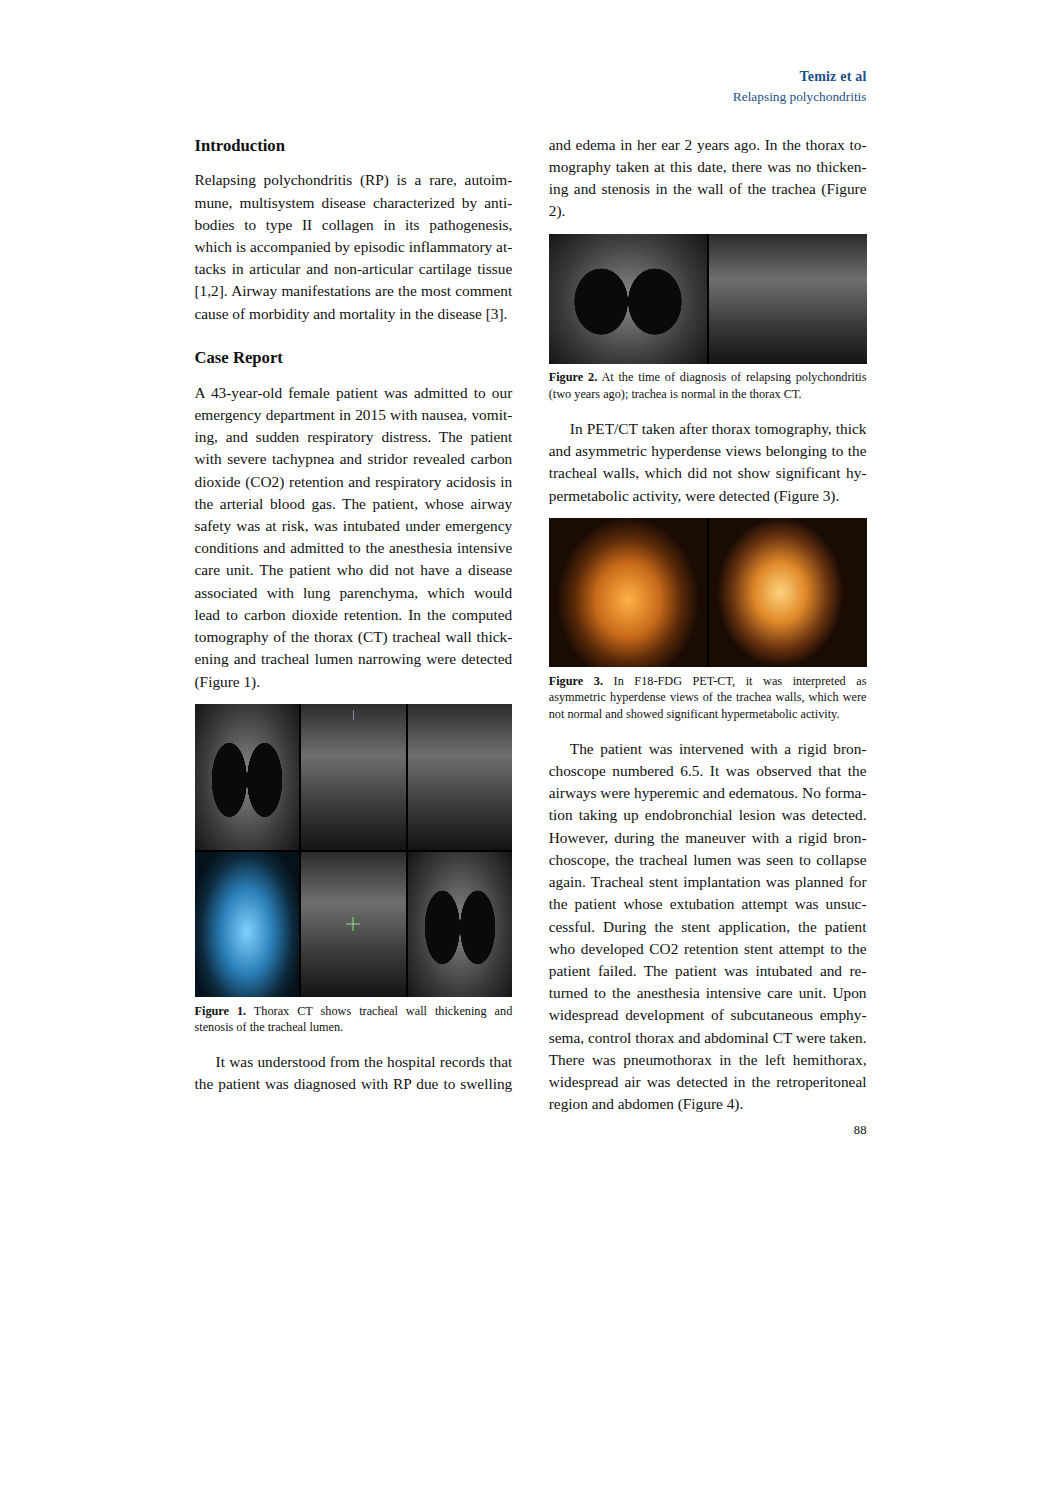Temiz et al
Relapsing polychondritis
Introduction
Relapsing polychondritis (RP) is a rare, autoimmune, multisystem disease characterized by antibodies to type II collagen in its pathogenesis, which is accompanied by episodic inflammatory attacks in articular and non-articular cartilage tissue [1,2]. Airway manifestations are the most comment cause of morbidity and mortality in the disease [3].
Case Report
A 43-year-old female patient was admitted to our emergency department in 2015 with nausea, vomiting, and sudden respiratory distress. The patient with severe tachypnea and stridor revealed carbon dioxide (CO2) retention and respiratory acidosis in the arterial blood gas. The patient, whose airway safety was at risk, was intubated under emergency conditions and admitted to the anesthesia intensive care unit. The patient who did not have a disease associated with lung parenchyma, which would lead to carbon dioxide retention. In the computed tomography of the thorax (CT) tracheal wall thickening and tracheal lumen narrowing were detected (Figure 1).
Figure 1. Thorax CT shows tracheal wall thickening and stenosis of the tracheal lumen.
It was understood from the hospital records that the patient was diagnosed with RP due to swelling and edema in her ear 2 years ago. In the thorax tomography taken at this date, there was no thickening and stenosis in the wall of the trachea (Figure 2).
Figure 2. At the time of diagnosis of relapsing polychondritis (two years ago); trachea is normal in the thorax CT.
In PET/CT taken after thorax tomography, thick and asymmetric hyperdense views belonging to the tracheal walls, which did not show significant hypermetabolic activity, were detected (Figure 3).
Figure 3. In F18-FDG PET-CT, it was interpreted as asymmetric hyperdense views of the trachea walls, which were not normal and showed significant hypermetabolic activity.
The patient was intervened with a rigid bronchoscope numbered 6.5. It was observed that the airways were hyperemic and edematous. No formation taking up endobronchial lesion was detected. However, during the maneuver with a rigid bronchoscope, the tracheal lumen was seen to collapse again. Tracheal stent implantation was planned for the patient whose extubation attempt was unsuccessful. During the stent application, the patient who developed CO2 retention stent attempt to the patient failed. The patient was intubated and returned to the anesthesia intensive care unit. Upon widespread development of subcutaneous emphysema, control thorax and abdominal CT were taken. There was pneumothorax in the left hemithorax, widespread air was detected in the retroperitoneal region and abdomen (Figure 4).
88